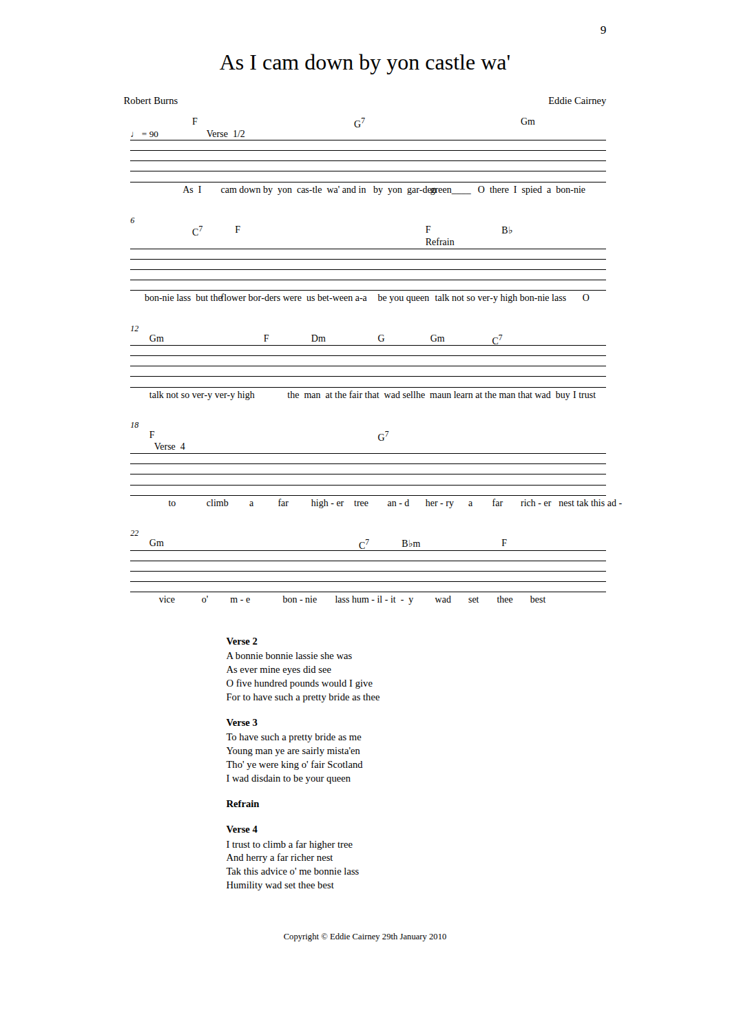9
As I cam down by yon castle wa'
Robert Burns
Eddie Cairney
F G7 Gm
♩ = 90 Verse 1/2
As I cam down by yon cas‑tle wa' and in by yon gar‑den green____ O there I spied a bon‑nie
6 C7 F F B♭
Refrain
bon‑nie lass but the flower bor‑ders were us bet‑ween a‑a be you queen talk not so ver‑y high bon‑nie lass O
12 Gm F Dm G Gm C7
talk not so ver‑y ver‑y high the man at the fair that wad sell he maun learn at the man that wad buy I trust
18 F G7
Verse 4
to climb a far high ‑ er tree an ‑ d her ‑ ry a far rich ‑ er nest tak this ad ‑
22 Gm C7 B♭m F
vice o' m ‑ e bon ‑ nie lass hum ‑ il ‑ it ‑ y wad set thee best
Verse 2
A bonnie bonnie lassie she was
As ever mine eyes did see
O five hundred pounds would I give
For to have such a pretty bride as thee
Verse 3
To have such a pretty bride as me
Young man ye are sairly mista'en
Tho' ye were king o' fair Scotland
I wad disdain to be your queen
Refrain
Verse 4
I trust to climb a far higher tree
And herry a far richer nest
Tak this advice o' me bonnie lass
Humility wad set thee best
Copyright © Eddie Cairney 29th January 2010